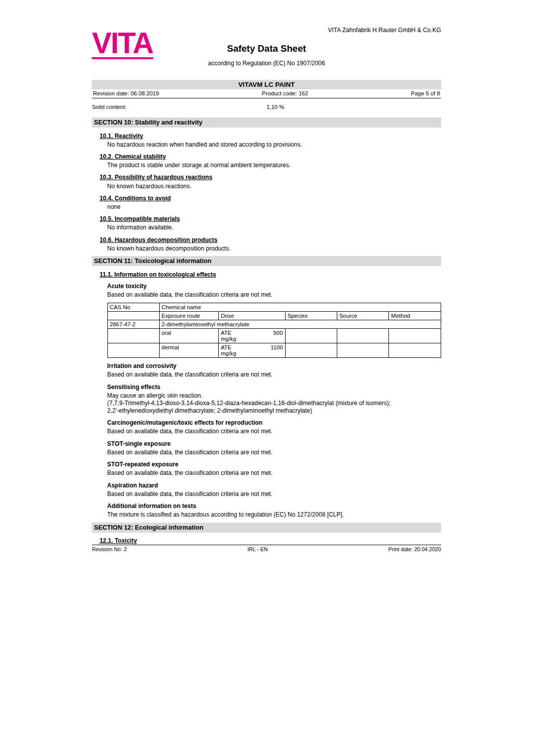VITA Zahnfabrik H.Rauter GmbH & Co.KG
VITA
Safety Data Sheet
according to Regulation (EC) No 1907/2006
VITAVM LC PAINT
Revision date: 06.08.2019
Product code: 162
Page 5 of 8
Solid content:
1,10 %
SECTION 10: Stability and reactivity
10.1. Reactivity
No hazardous reaction when handled and stored according to provisions.
10.2. Chemical stability
The product is stable under storage at normal ambient temperatures.
10.3. Possibility of hazardous reactions
No known hazardous reactions.
10.4. Conditions to avoid
none
10.5. Incompatible materials
No information available.
10.6. Hazardous decomposition products
No known hazardous decomposition products.
SECTION 11: Toxicological information
11.1. Information on toxicological effects
Acute toxicity
Based on available data, the classification criteria are not met.
| CAS No | Chemical name |
| --- | --- |
| | Exposure route | Dose | Species | Source | Method |
| 2867-47-2 | 2-dimethylaminoethyl methacrylate |
| | oral | ATE mg/kg 500 | | | |
| | dermal | ATE mg/kg 1100 | | | |
Irritation and corrosivity
Based on available data, the classification criteria are not met.
Sensitising effects
May cause an allergic skin reaction.
(7,7,9-Trimethyl-4,13-dioxo-3,14-dioxa-5,12-diaza-hexadecan-1,16-diol-dimethacrylat (mixture of isomers);
2,2'-ethylenedioxydiethyl dimethacrylate; 2-dimethylaminoethyl methacrylate)
Carcinogenic/mutagenic/toxic effects for reproduction
Based on available data, the classification criteria are not met.
STOT-single exposure
Based on available data, the classification criteria are not met.
STOT-repeated exposure
Based on available data, the classification criteria are not met.
Aspiration hazard
Based on available data, the classification criteria are not met.
Additional information on tests
The mixture is classified as hazardous according to regulation (EC) No 1272/2008 [CLP].
SECTION 12: Ecological information
12.1. Toxicity
Revision No: 2
IRL - EN
Print date: 20.04.2020